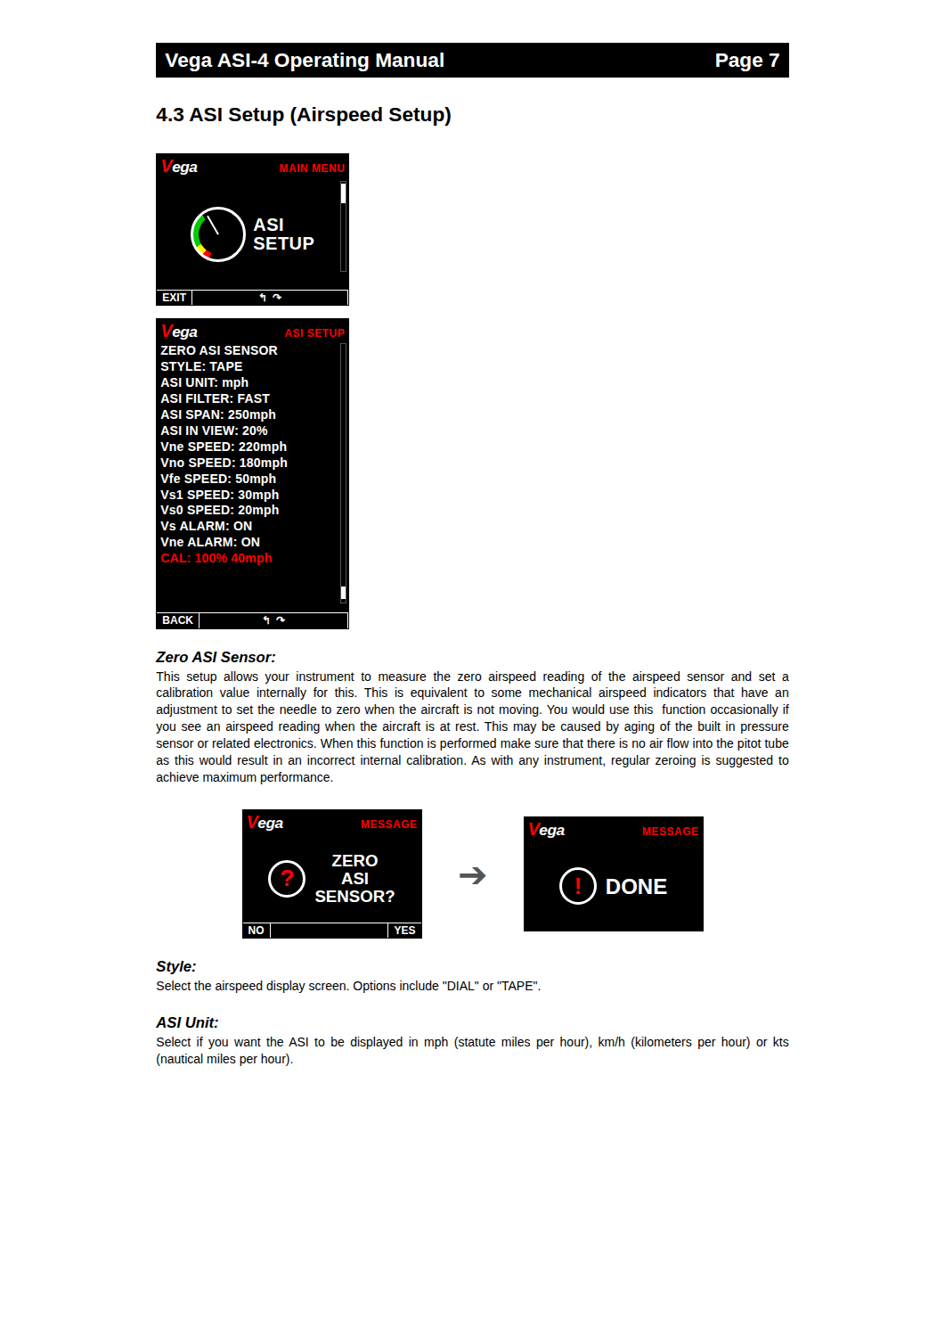Vega ASI-4 Operating Manual Page 7
4.3 ASI Setup (Airspeed Setup)
Vega MAIN MENU
ASI
SETUP
EXIT
↰ ↷
Vega ASI SETUP
ZERO ASI SENSOR
STYLE: TAPE
ASI UNIT: mph
ASI FILTER: FAST
ASI SPAN: 250mph
ASI IN VIEW: 20%
Vne SPEED: 220mph
Vno SPEED: 180mph
Vfe SPEED: 50mph
Vs1 SPEED: 30mph
Vs0 SPEED: 20mph
Vs ALARM: ON
Vne ALARM: ON
CAL: 100% 40mph
BACK
↰ ↷
Zero ASI Sensor:
This setup allows your instrument to measure the zero airspeed reading of the airspeed sensor and set a calibration value internally for this. This is equivalent to some mechanical airspeed indicators that have an adjustment to set the needle to zero when the aircraft is not moving. You would use this function occasionally if you see an airspeed reading when the aircraft is at rest. This may be caused by aging of the built in pressure sensor or related electronics. When this function is performed make sure that there is no air flow into the pitot tube as this would result in an incorrect internal calibration. As with any instrument, regular zeroing is suggested to achieve maximum performance.
Vega MESSAGE
?
ZERO
ASI
SENSOR?
NO
YES
➔
Vega MESSAGE
!
DONE
Style:
Select the airspeed display screen. Options include "DIAL" or "TAPE".
ASI Unit:
Select if you want the ASI to be displayed in mph (statute miles per hour), km/h (kilometers per hour) or kts (nautical miles per hour).